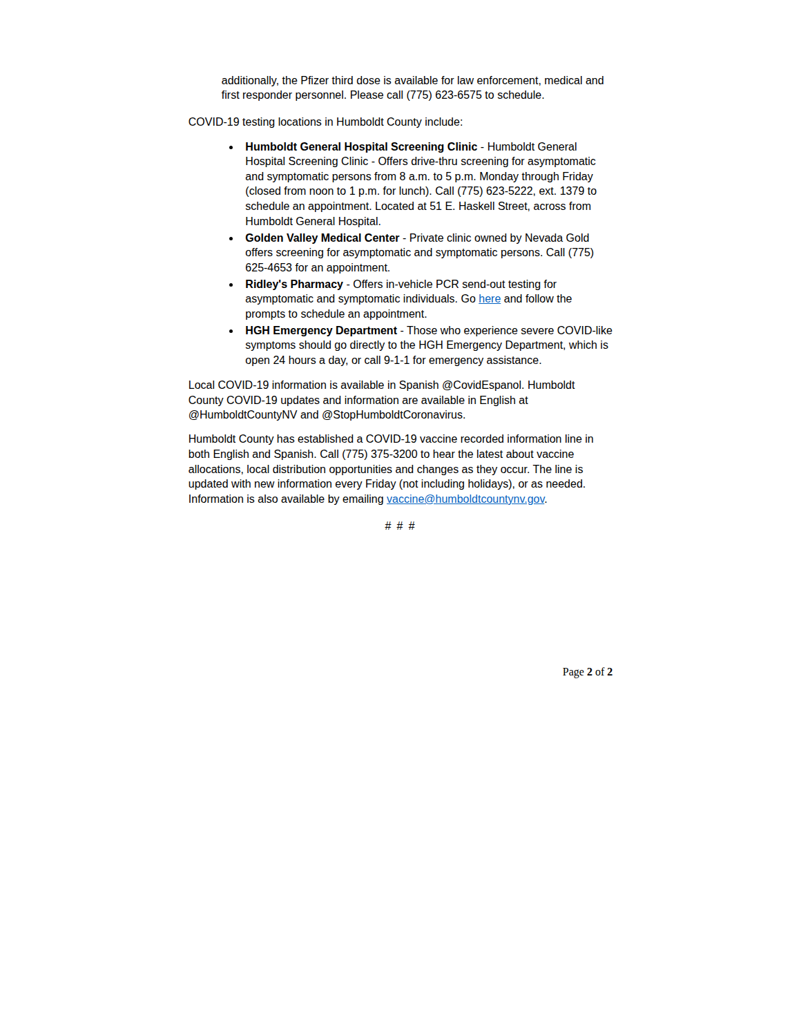additionally, the Pfizer third dose is available for law enforcement, medical and first responder personnel. Please call (775) 623-6575 to schedule.
COVID-19 testing locations in Humboldt County include:
Humboldt General Hospital Screening Clinic - Humboldt General Hospital Screening Clinic - Offers drive-thru screening for asymptomatic and symptomatic persons from 8 a.m. to 5 p.m. Monday through Friday (closed from noon to 1 p.m. for lunch). Call (775) 623-5222, ext. 1379 to schedule an appointment. Located at 51 E. Haskell Street, across from Humboldt General Hospital.
Golden Valley Medical Center - Private clinic owned by Nevada Gold offers screening for asymptomatic and symptomatic persons. Call (775) 625-4653 for an appointment.
Ridley's Pharmacy - Offers in-vehicle PCR send-out testing for asymptomatic and symptomatic individuals. Go here and follow the prompts to schedule an appointment.
HGH Emergency Department - Those who experience severe COVID-like symptoms should go directly to the HGH Emergency Department, which is open 24 hours a day, or call 9-1-1 for emergency assistance.
Local COVID-19 information is available in Spanish @CovidEspanol. Humboldt County COVID-19 updates and information are available in English at @HumboldtCountyNV and @StopHumboldtCoronavirus.
Humboldt County has established a COVID-19 vaccine recorded information line in both English and Spanish. Call (775) 375-3200 to hear the latest about vaccine allocations, local distribution opportunities and changes as they occur. The line is updated with new information every Friday (not including holidays), or as needed. Information is also available by emailing vaccine@humboldtcountynv.gov.
# # #
Page 2 of 2